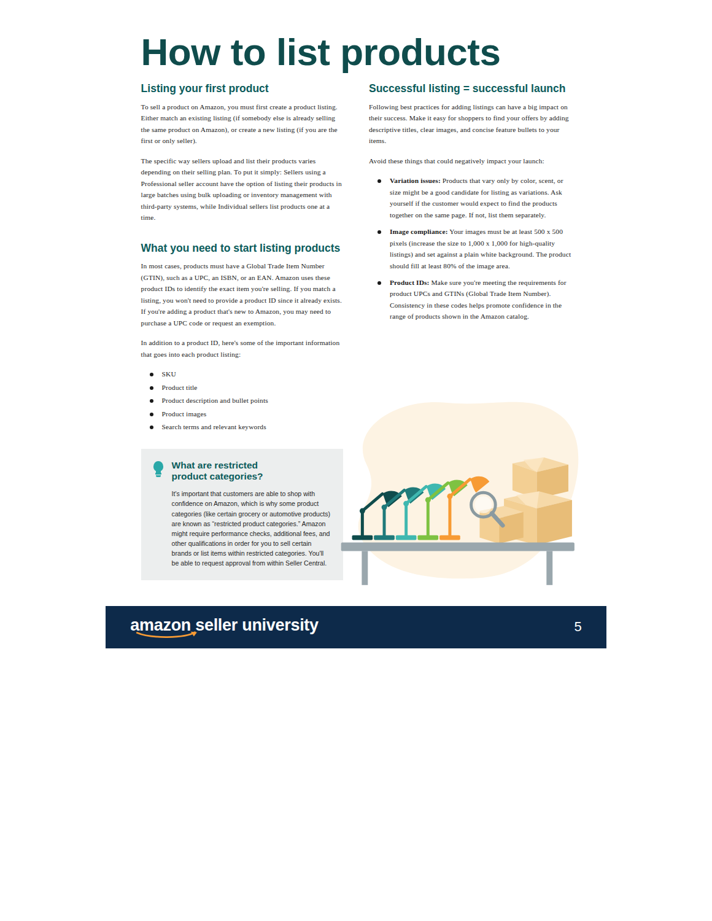How to list products
Listing your first product
To sell a product on Amazon, you must first create a product listing. Either match an existing listing (if somebody else is already selling the same product on Amazon), or create a new listing (if you are the first or only seller).
The specific way sellers upload and list their products varies depending on their selling plan. To put it simply: Sellers using a Professional seller account have the option of listing their products in large batches using bulk uploading or inventory management with third-party systems, while Individual sellers list products one at a time.
What you need to start listing products
In most cases, products must have a Global Trade Item Number (GTIN), such as a UPC, an ISBN, or an EAN. Amazon uses these product IDs to identify the exact item you're selling. If you match a listing, you won't need to provide a product ID since it already exists. If you're adding a product that's new to Amazon, you may need to purchase a UPC code or request an exemption.
In addition to a product ID, here's some of the important information that goes into each product listing:
SKU
Product title
Product description and bullet points
Product images
Search terms and relevant keywords
What are restricted
product categories?
It's important that customers are able to shop with confidence on Amazon, which is why some product categories (like certain grocery or automotive products) are known as “restricted product categories.” Amazon might require performance checks, additional fees, and other qualifications in order for you to sell certain brands or list items within restricted categories. You'll be able to request approval from within Seller Central.
Successful listing = successful launch
Following best practices for adding listings can have a big impact on their success. Make it easy for shoppers to find your offers by adding descriptive titles, clear images, and concise feature bullets to your items.
Avoid these things that could negatively impact your launch:
Variation issues: Products that vary only by color, scent, or size might be a good candidate for listing as variations. Ask yourself if the customer would expect to find the products together on the same page. If not, list them separately.
Image compliance: Your images must be at least 500 x 500 pixels (increase the size to 1,000 x 1,000 for high-quality listings) and set against a plain white background. The product should fill at least 80% of the image area.
Product IDs: Make sure you're meeting the requirements for product UPCs and GTINs (Global Trade Item Number). Consistency in these codes helps promote confidence in the range of products shown in the Amazon catalog.
amazon seller university
5